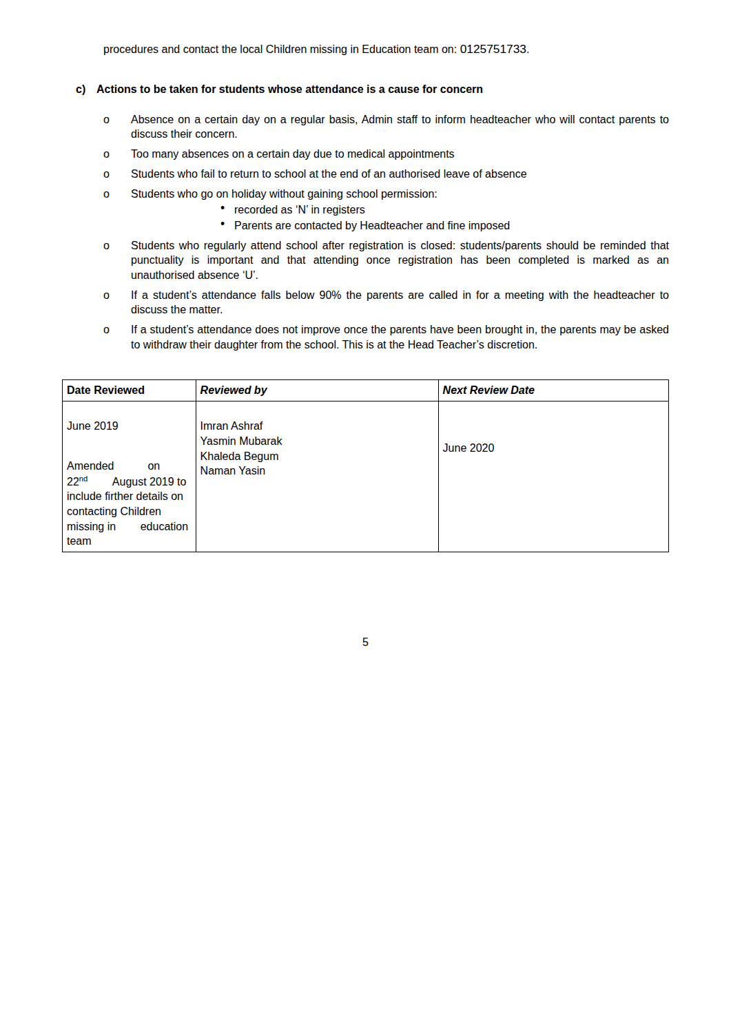procedures and contact the local Children missing in Education team on: 0125751733.
c) Actions to be taken for students whose attendance is a cause for concern
Absence on a certain day on a regular basis, Admin staff to inform headteacher who will contact parents to discuss their concern.
Too many absences on a certain day due to medical appointments
Students who fail to return to school at the end of an authorised leave of absence
Students who go on holiday without gaining school permission:
recorded as ‘N’ in registers
Parents are contacted by Headteacher and fine imposed
Students who regularly attend school after registration is closed: students/parents should be reminded that punctuality is important and that attending once registration has been completed is marked as an unauthorised absence ‘U’.
If a student’s attendance falls below 90% the parents are called in for a meeting with the headteacher to discuss the matter.
If a student’s attendance does not improve once the parents have been brought in, the parents may be asked to withdraw their daughter from the school. This is at the Head Teacher’s discretion.
| Date Reviewed | Reviewed by | Next Review Date |
| --- | --- | --- |
| June 2019 Amended on 22 nd August 2019 to include firther details on contacting Children missing in education team | Imran Ashraf Yasmin Mubarak Khaleda Begum Naman Yasin | June 2020 |
5